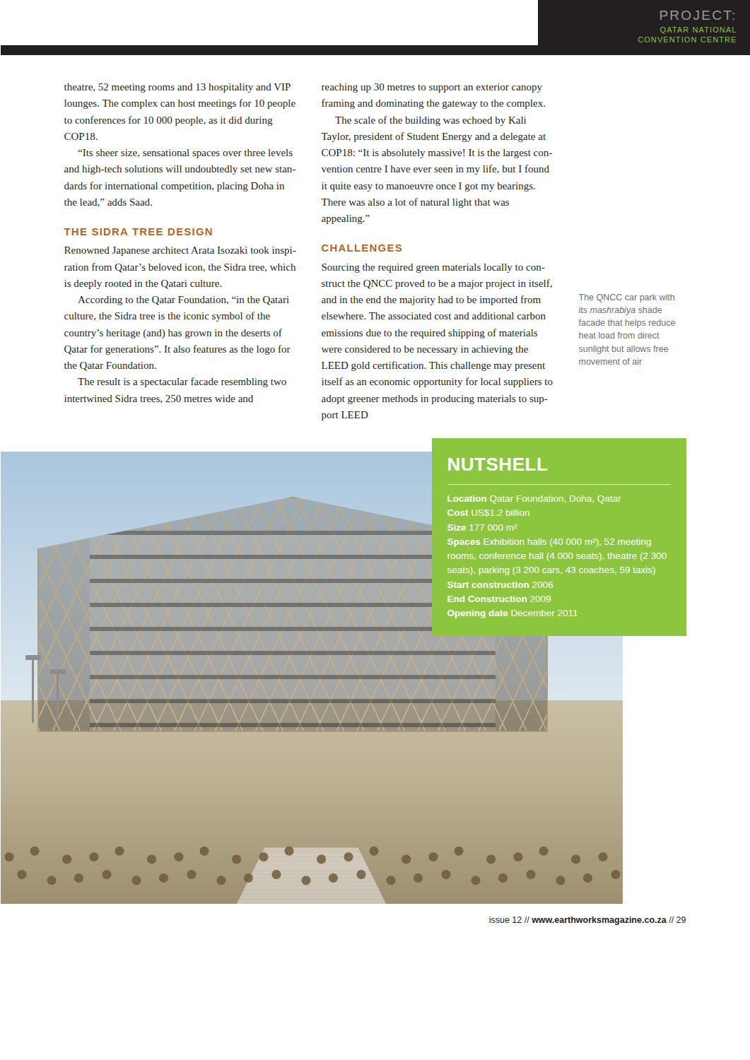PROJECT:
QATAR NATIONAL
CONVENTION CENTRE
theatre, 52 meeting rooms and 13 hospitality and VIP lounges. The complex can host meetings for 10 people to conferences for 10 000 people, as it did during COP18.
“Its sheer size, sensational spaces over three levels and high-tech solutions will undoubtedly set new standards for international competition, placing Doha in the lead,” adds Saad.
The Sidra tree design
Renowned Japanese architect Arata Isozaki took inspiration from Qatar’s beloved icon, the Sidra tree, which is deeply rooted in the Qatari culture.
According to the Qatar Foundation, “in the Qatari culture, the Sidra tree is the iconic symbol of the country’s heritage (and) has grown in the deserts of Qatar for generations”. It also features as the logo for the Qatar Foundation.
The result is a spectacular facade resembling two intertwined Sidra trees, 250 metres wide and
reaching up 30 metres to support an exterior canopy framing and dominating the gateway to the complex.
The scale of the building was echoed by Kali Taylor, president of Student Energy and a delegate at COP18: “It is absolutely massive! It is the largest convention centre I have ever seen in my life, but I found it quite easy to manoeuvre once I got my bearings. There was also a lot of natural light that was appealing.”
Challenges
Sourcing the required green materials locally to construct the QNCC proved to be a major project in itself, and in the end the majority had to be imported from elsewhere. The associated cost and additional carbon emissions due to the required shipping of materials were considered to be necessary in achieving the LEED gold certification. This challenge may present itself as an economic opportunity for local suppliers to adopt greener methods in producing materials to support LEED
The QNCC car park with its mashrabiya shade facade that helps reduce heat load from direct sunlight but allows free movement of air
NUTSHELL
Location Qatar Foundation, Doha, Qatar
Cost US$1.2 billion
Size 177 000 m²
Spaces Exhibition halls (40 000 m²), 52 meeting rooms, conference hall (4 000 seats), theatre (2 300 seats), parking (3 200 cars, 43 coaches, 59 taxis)
Start construction 2006
End Construction 2009
Opening date December 2011
issue 12 // www.earthworksmagazine.co.za // 29